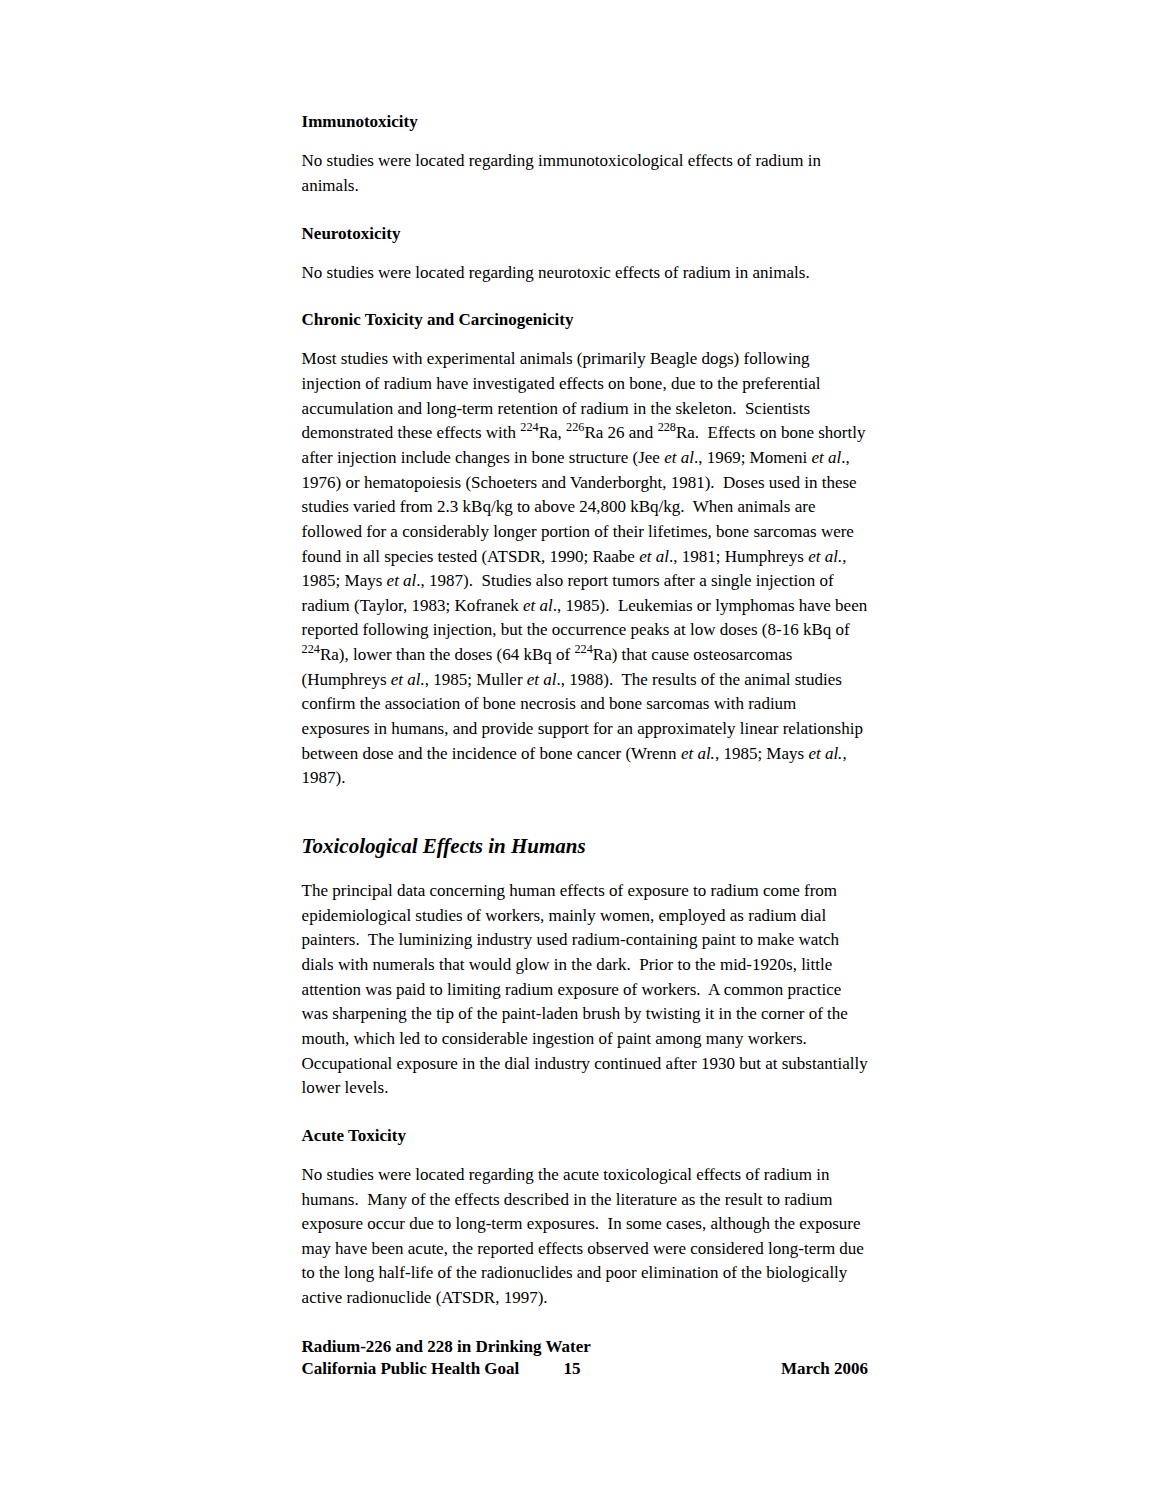Immunotoxicity
No studies were located regarding immunotoxicological effects of radium in animals.
Neurotoxicity
No studies were located regarding neurotoxic effects of radium in animals.
Chronic Toxicity and Carcinogenicity
Most studies with experimental animals (primarily Beagle dogs) following injection of radium have investigated effects on bone, due to the preferential accumulation and long-term retention of radium in the skeleton. Scientists demonstrated these effects with 224Ra, 226Ra 26 and 228Ra. Effects on bone shortly after injection include changes in bone structure (Jee et al., 1969; Momeni et al., 1976) or hematopoiesis (Schoeters and Vanderborght, 1981). Doses used in these studies varied from 2.3 kBq/kg to above 24,800 kBq/kg. When animals are followed for a considerably longer portion of their lifetimes, bone sarcomas were found in all species tested (ATSDR, 1990; Raabe et al., 1981; Humphreys et al., 1985; Mays et al., 1987). Studies also report tumors after a single injection of radium (Taylor, 1983; Kofranek et al., 1985). Leukemias or lymphomas have been reported following injection, but the occurrence peaks at low doses (8-16 kBq of 224Ra), lower than the doses (64 kBq of 224Ra) that cause osteosarcomas (Humphreys et al., 1985; Muller et al., 1988). The results of the animal studies confirm the association of bone necrosis and bone sarcomas with radium exposures in humans, and provide support for an approximately linear relationship between dose and the incidence of bone cancer (Wrenn et al., 1985; Mays et al., 1987).
Toxicological Effects in Humans
The principal data concerning human effects of exposure to radium come from epidemiological studies of workers, mainly women, employed as radium dial painters. The luminizing industry used radium-containing paint to make watch dials with numerals that would glow in the dark. Prior to the mid-1920s, little attention was paid to limiting radium exposure of workers. A common practice was sharpening the tip of the paint-laden brush by twisting it in the corner of the mouth, which led to considerable ingestion of paint among many workers. Occupational exposure in the dial industry continued after 1930 but at substantially lower levels.
Acute Toxicity
No studies were located regarding the acute toxicological effects of radium in humans. Many of the effects described in the literature as the result to radium exposure occur due to long-term exposures. In some cases, although the exposure may have been acute, the reported effects observed were considered long-term due to the long half-life of the radionuclides and poor elimination of the biologically active radionuclide (ATSDR, 1997).
Radium-226 and 228 in Drinking Water
California Public Health Goal 15 March 2006